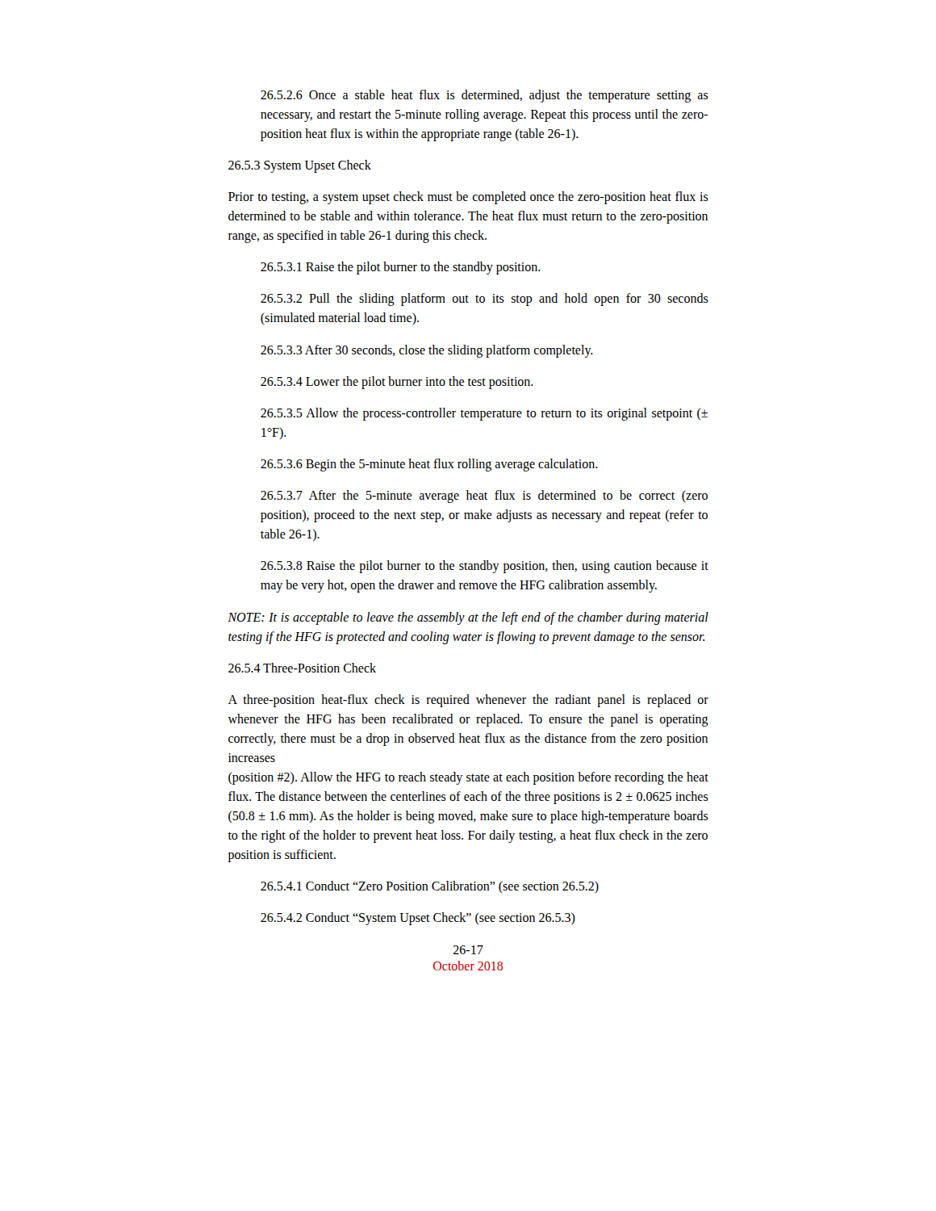26.5.2.6 Once a stable heat flux is determined, adjust the temperature setting as necessary, and restart the 5-minute rolling average. Repeat this process until the zero-position heat flux is within the appropriate range (table 26-1).
26.5.3 System Upset Check
Prior to testing, a system upset check must be completed once the zero-position heat flux is determined to be stable and within tolerance. The heat flux must return to the zero-position range, as specified in table 26-1 during this check.
26.5.3.1 Raise the pilot burner to the standby position.
26.5.3.2 Pull the sliding platform out to its stop and hold open for 30 seconds (simulated material load time).
26.5.3.3 After 30 seconds, close the sliding platform completely.
26.5.3.4 Lower the pilot burner into the test position.
26.5.3.5 Allow the process-controller temperature to return to its original setpoint (± 1°F).
26.5.3.6 Begin the 5-minute heat flux rolling average calculation.
26.5.3.7 After the 5-minute average heat flux is determined to be correct (zero position), proceed to the next step, or make adjusts as necessary and repeat (refer to table 26-1).
26.5.3.8 Raise the pilot burner to the standby position, then, using caution because it may be very hot, open the drawer and remove the HFG calibration assembly.
NOTE: It is acceptable to leave the assembly at the left end of the chamber during material testing if the HFG is protected and cooling water is flowing to prevent damage to the sensor.
26.5.4 Three-Position Check
A three-position heat-flux check is required whenever the radiant panel is replaced or whenever the HFG has been recalibrated or replaced. To ensure the panel is operating correctly, there must be a drop in observed heat flux as the distance from the zero position increases
(position #2). Allow the HFG to reach steady state at each position before recording the heat flux. The distance between the centerlines of each of the three positions is 2 ± 0.0625 inches (50.8 ± 1.6 mm). As the holder is being moved, make sure to place high-temperature boards to the right of the holder to prevent heat loss. For daily testing, a heat flux check in the zero position is sufficient.
26.5.4.1 Conduct “Zero Position Calibration” (see section 26.5.2)
26.5.4.2 Conduct “System Upset Check” (see section 26.5.3)
26-17
October 2018